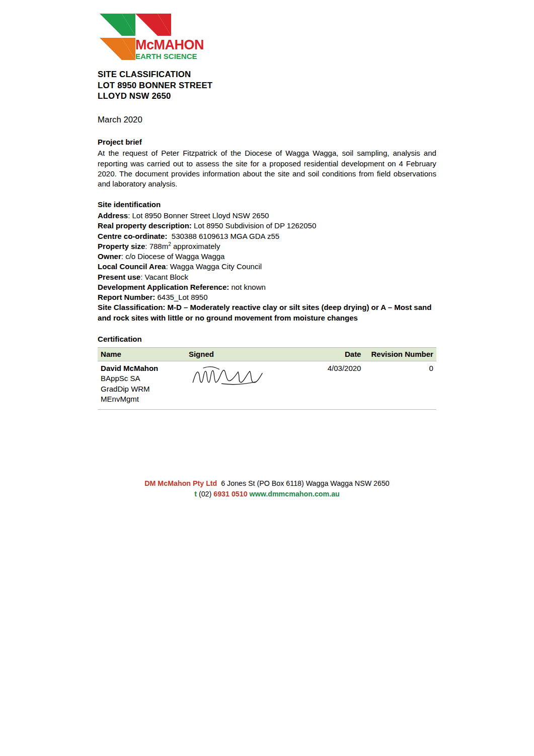McMAHON EARTH SCIENCE
SITE CLASSIFICATION
LOT 8950 BONNER STREET
LLOYD NSW 2650
March 2020
Project brief
At the request of Peter Fitzpatrick of the Diocese of Wagga Wagga, soil sampling, analysis and reporting was carried out to assess the site for a proposed residential development on 4 February 2020. The document provides information about the site and soil conditions from field observations and laboratory analysis.
Site identification
Address: Lot 8950 Bonner Street Lloyd NSW 2650
Real property description: Lot 8950 Subdivision of DP 1262050
Centre co-ordinate: 530388 6109613 MGA GDA z55
Property size: 788m2 approximately
Owner: c/o Diocese of Wagga Wagga
Local Council Area: Wagga Wagga City Council
Present use: Vacant Block
Development Application Reference: not known
Report Number: 6435_Lot 8950
Site Classification: M-D – Moderately reactive clay or silt sites (deep drying) or A – Most sand and rock sites with little or no ground movement from moisture changes
Certification
| Name | Signed | Date | Revision Number |
| --- | --- | --- | --- |
| David McMahon BAppSc SA GradDip WRM MEnvMgmt | | 4/03/2020 | 0 |
DM McMahon Pty Ltd 6 Jones St (PO Box 6118) Wagga Wagga NSW 2650
t (02) 6931 0510 www.dmmcmahon.com.au